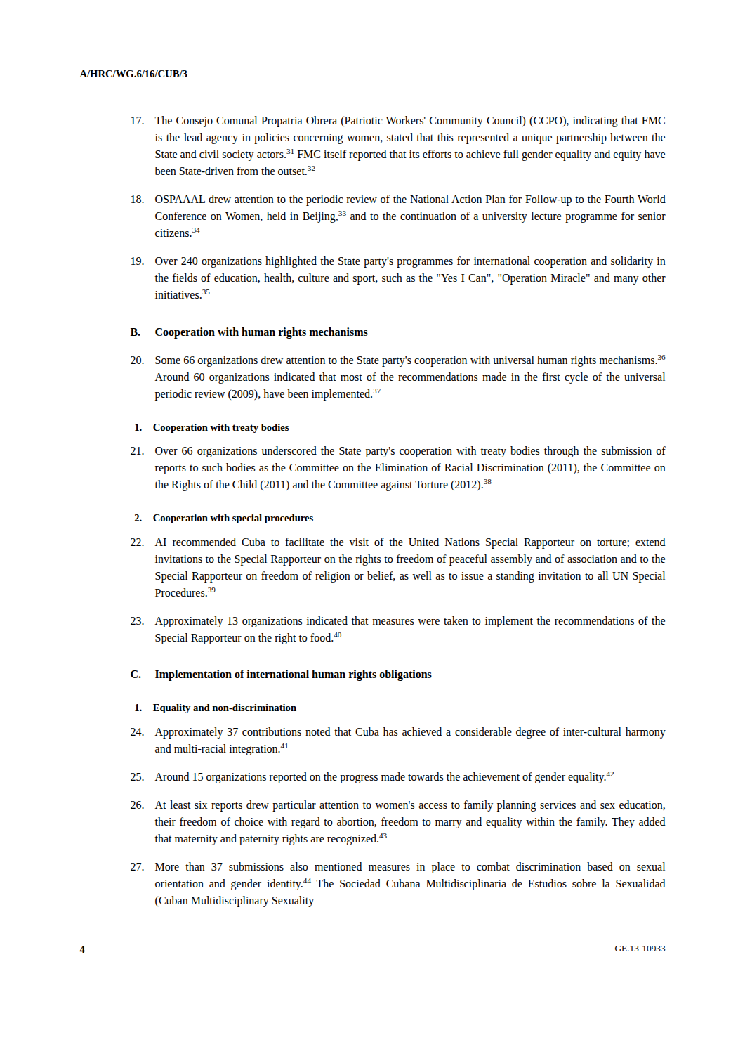A/HRC/WG.6/16/CUB/3
17. The Consejo Comunal Propatria Obrera (Patriotic Workers' Community Council) (CCPO), indicating that FMC is the lead agency in policies concerning women, stated that this represented a unique partnership between the State and civil society actors.31 FMC itself reported that its efforts to achieve full gender equality and equity have been State-driven from the outset.32
18. OSPAAAL drew attention to the periodic review of the National Action Plan for Follow-up to the Fourth World Conference on Women, held in Beijing,33 and to the continuation of a university lecture programme for senior citizens.34
19. Over 240 organizations highlighted the State party's programmes for international cooperation and solidarity in the fields of education, health, culture and sport, such as the "Yes I Can", "Operation Miracle" and many other initiatives.35
B. Cooperation with human rights mechanisms
20. Some 66 organizations drew attention to the State party's cooperation with universal human rights mechanisms.36 Around 60 organizations indicated that most of the recommendations made in the first cycle of the universal periodic review (2009), have been implemented.37
1. Cooperation with treaty bodies
21. Over 66 organizations underscored the State party's cooperation with treaty bodies through the submission of reports to such bodies as the Committee on the Elimination of Racial Discrimination (2011), the Committee on the Rights of the Child (2011) and the Committee against Torture (2012).38
2. Cooperation with special procedures
22. AI recommended Cuba to facilitate the visit of the United Nations Special Rapporteur on torture; extend invitations to the Special Rapporteur on the rights to freedom of peaceful assembly and of association and to the Special Rapporteur on freedom of religion or belief, as well as to issue a standing invitation to all UN Special Procedures.39
23. Approximately 13 organizations indicated that measures were taken to implement the recommendations of the Special Rapporteur on the right to food.40
C. Implementation of international human rights obligations
1. Equality and non-discrimination
24. Approximately 37 contributions noted that Cuba has achieved a considerable degree of inter-cultural harmony and multi-racial integration.41
25. Around 15 organizations reported on the progress made towards the achievement of gender equality.42
26. At least six reports drew particular attention to women's access to family planning services and sex education, their freedom of choice with regard to abortion, freedom to marry and equality within the family. They added that maternity and paternity rights are recognized.43
27. More than 37 submissions also mentioned measures in place to combat discrimination based on sexual orientation and gender identity.44 The Sociedad Cubana Multidisciplinaria de Estudios sobre la Sexualidad (Cuban Multidisciplinary Sexuality
4 GE.13-10933